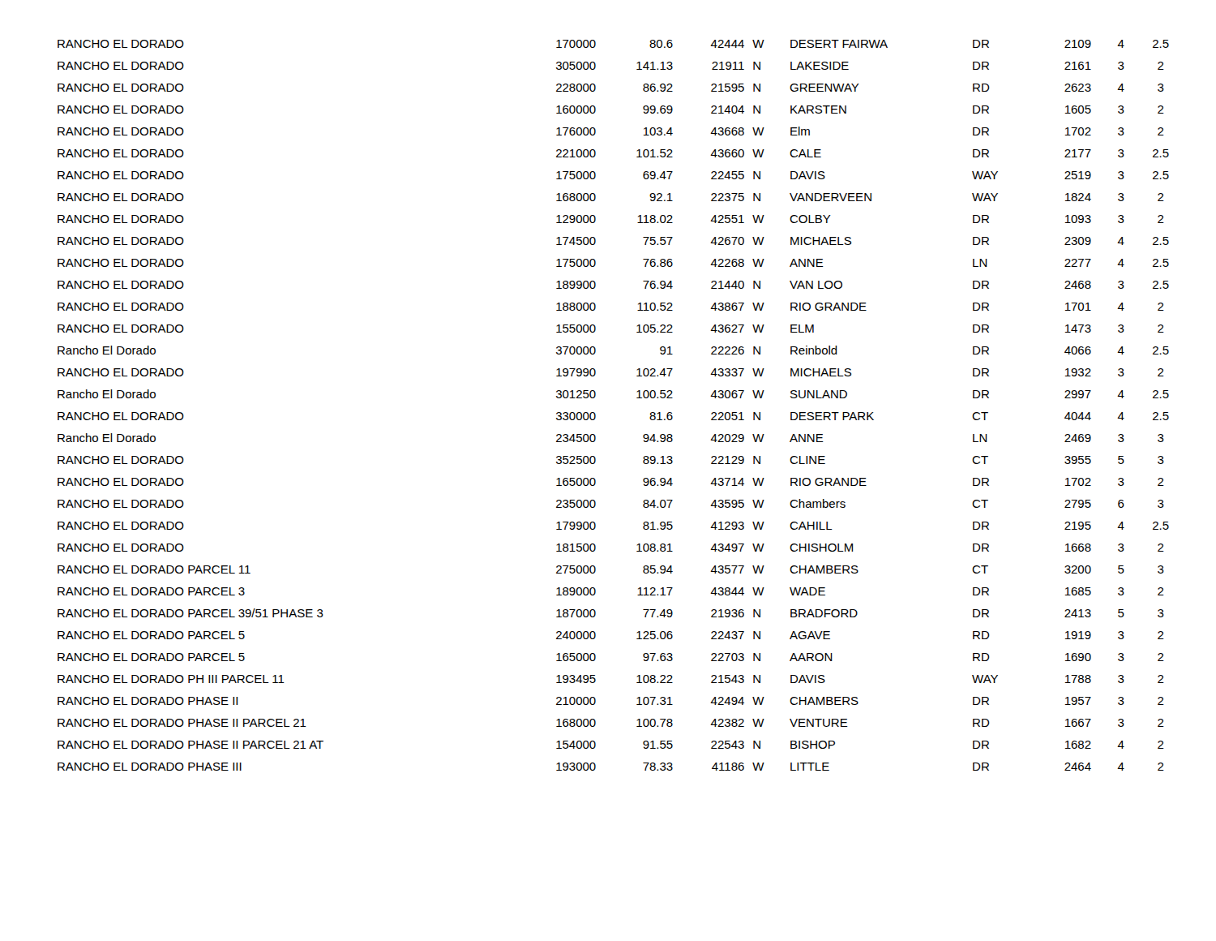| RANCHO EL DORADO | 170000 | 80.6 | 42444 | W | DESERT FAIRWA | DR | 2109 | 4 | 2.5 |
| RANCHO EL DORADO | 305000 | 141.13 | 21911 | N | LAKESIDE | DR | 2161 | 3 | 2 |
| RANCHO EL DORADO | 228000 | 86.92 | 21595 | N | GREENWAY | RD | 2623 | 4 | 3 |
| RANCHO EL DORADO | 160000 | 99.69 | 21404 | N | KARSTEN | DR | 1605 | 3 | 2 |
| RANCHO EL DORADO | 176000 | 103.4 | 43668 | W | Elm | DR | 1702 | 3 | 2 |
| RANCHO EL DORADO | 221000 | 101.52 | 43660 | W | CALE | DR | 2177 | 3 | 2.5 |
| RANCHO EL DORADO | 175000 | 69.47 | 22455 | N | DAVIS | WAY | 2519 | 3 | 2.5 |
| RANCHO EL DORADO | 168000 | 92.1 | 22375 | N | VANDERVEEN | WAY | 1824 | 3 | 2 |
| RANCHO EL DORADO | 129000 | 118.02 | 42551 | W | COLBY | DR | 1093 | 3 | 2 |
| RANCHO EL DORADO | 174500 | 75.57 | 42670 | W | MICHAELS | DR | 2309 | 4 | 2.5 |
| RANCHO EL DORADO | 175000 | 76.86 | 42268 | W | ANNE | LN | 2277 | 4 | 2.5 |
| RANCHO EL DORADO | 189900 | 76.94 | 21440 | N | VAN LOO | DR | 2468 | 3 | 2.5 |
| RANCHO EL DORADO | 188000 | 110.52 | 43867 | W | RIO GRANDE | DR | 1701 | 4 | 2 |
| RANCHO EL DORADO | 155000 | 105.22 | 43627 | W | ELM | DR | 1473 | 3 | 2 |
| Rancho El Dorado | 370000 | 91 | 22226 | N | Reinbold | DR | 4066 | 4 | 2.5 |
| RANCHO EL DORADO | 197990 | 102.47 | 43337 | W | MICHAELS | DR | 1932 | 3 | 2 |
| Rancho El Dorado | 301250 | 100.52 | 43067 | W | SUNLAND | DR | 2997 | 4 | 2.5 |
| RANCHO EL DORADO | 330000 | 81.6 | 22051 | N | DESERT PARK | CT | 4044 | 4 | 2.5 |
| Rancho El Dorado | 234500 | 94.98 | 42029 | W | ANNE | LN | 2469 | 3 | 3 |
| RANCHO EL DORADO | 352500 | 89.13 | 22129 | N | CLINE | CT | 3955 | 5 | 3 |
| RANCHO EL DORADO | 165000 | 96.94 | 43714 | W | RIO GRANDE | DR | 1702 | 3 | 2 |
| RANCHO EL DORADO | 235000 | 84.07 | 43595 | W | Chambers | CT | 2795 | 6 | 3 |
| RANCHO EL DORADO | 179900 | 81.95 | 41293 | W | CAHILL | DR | 2195 | 4 | 2.5 |
| RANCHO EL DORADO | 181500 | 108.81 | 43497 | W | CHISHOLM | DR | 1668 | 3 | 2 |
| RANCHO EL DORADO PARCEL 11 | 275000 | 85.94 | 43577 | W | CHAMBERS | CT | 3200 | 5 | 3 |
| RANCHO EL DORADO PARCEL 3 | 189000 | 112.17 | 43844 | W | WADE | DR | 1685 | 3 | 2 |
| RANCHO EL DORADO PARCEL 39/51 PHASE 3 | 187000 | 77.49 | 21936 | N | BRADFORD | DR | 2413 | 5 | 3 |
| RANCHO EL DORADO PARCEL 5 | 240000 | 125.06 | 22437 | N | AGAVE | RD | 1919 | 3 | 2 |
| RANCHO EL DORADO PARCEL 5 | 165000 | 97.63 | 22703 | N | AARON | RD | 1690 | 3 | 2 |
| RANCHO EL DORADO PH III PARCEL 11 | 193495 | 108.22 | 21543 | N | DAVIS | WAY | 1788 | 3 | 2 |
| RANCHO EL DORADO PHASE II | 210000 | 107.31 | 42494 | W | CHAMBERS | DR | 1957 | 3 | 2 |
| RANCHO EL DORADO PHASE II PARCEL 21 | 168000 | 100.78 | 42382 | W | VENTURE | RD | 1667 | 3 | 2 |
| RANCHO EL DORADO PHASE II PARCEL 21 AT | 154000 | 91.55 | 22543 | N | BISHOP | DR | 1682 | 4 | 2 |
| RANCHO EL DORADO PHASE III | 193000 | 78.33 | 41186 | W | LITTLE | DR | 2464 | 4 | 2 |